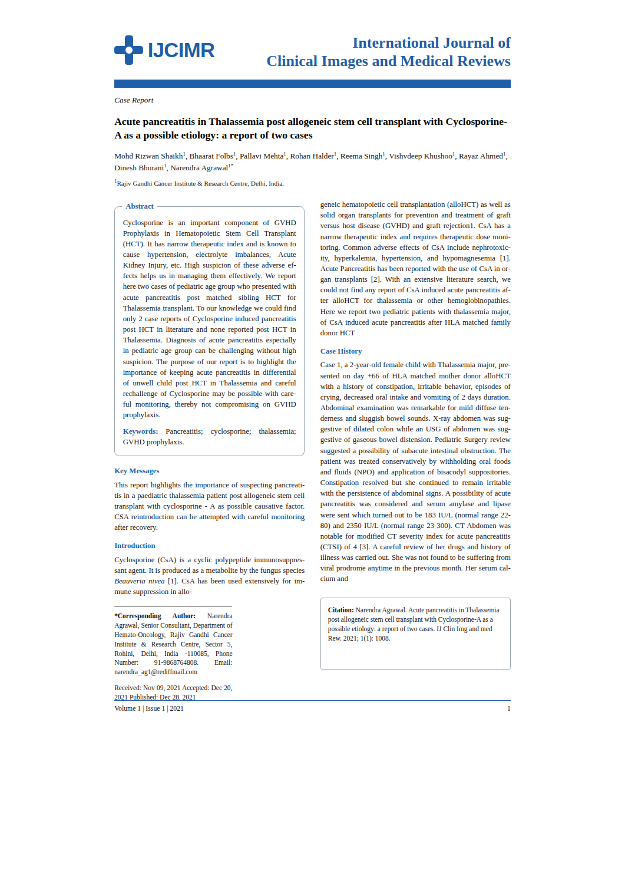IJCIMR
International Journal of
Clinical Images and Medical Reviews
Case Report
Acute pancreatitis in Thalassemia post allogeneic stem cell transplant with Cyclosporine-A as a possible etiology: a report of two cases
Mohd Rizwan Shaikh1, Bhaarat Folbs1, Pallavi Mehta1, Rohan Halder1, Reema Singh1, Vishvdeep Khushoo1, Rayaz Ahmed1, Dinesh Bhurani1, Narendra Agrawal1*
1Rajiv Gandhi Cancer Institute & Research Centre, Delhi, India.
Abstract
Cyclosporine is an important component of GVHD Prophylaxis in Hematopoietic Stem Cell Transplant (HCT). It has narrow therapeutic index and is known to cause hypertension, electrolyte imbalances, Acute Kidney Injury, etc. High suspicion of these adverse effects helps us in managing them effectively. We report here two cases of pediatric age group who presented with acute pancreatitis post matched sibling HCT for Thalassemia transplant. To our knowledge we could find only 2 case reports of Cyclosporine induced pancreatitis post HCT in literature and none reported post HCT in Thalassemia. Diagnosis of acute pancreatitis especially in pediatric age group can be challenging without high suspicion. The purpose of our report is to highlight the importance of keeping acute pancreatitis in differential of unwell child post HCT in Thalassemia and careful rechallenge of Cyclosporine may be possible with careful monitoring, thereby not compromising on GVHD prophylaxis.
Keywords: Pancreatitis; cyclosporine; thalassemia; GVHD prophylaxis.
Key Messages
This report highlights the importance of suspecting pancreatitis in a paediatric thalassemia patient post allogeneic stem cell transplant with cyclosporine - A as possible causative factor. CSA reintroduction can be attempted with careful monitoring after recovery.
Introduction
Cyclosporine (CsA) is a cyclic polypeptide immunosuppressant agent. It is produced as a metabolite by the fungus species Beauveria nivea [1]. CsA has been used extensively for immune suppression in allo-
*Corresponding Author: Narendra Agrawal, Senior Consultant, Department of Hemato-Oncology, Rajiv Gandhi Cancer Institute & Research Centre, Sector 5, Rohini, Delhi, India -110085, Phone Number: 91-9868764808. Email: narendra_ag1@rediffmail.com
Received: Nov 09, 2021 Accepted: Dec 20, 2021 Published: Dec 28, 2021
geneic hematopoietic cell transplantation (alloHCT) as well as solid organ transplants for prevention and treatment of graft versus host disease (GVHD) and graft rejection1. CsA has a narrow therapeutic index and requires therapeutic dose monitoring. Common adverse effects of CsA include nephrotoxicity, hyperkalemia, hypertension, and hypomagnesemia [1]. Acute Pancreatitis has been reported with the use of CsA in organ transplants [2]. With an extensive literature search, we could not find any report of CsA induced acute pancreatitis after alloHCT for thalassemia or other hemoglobinopathies. Here we report two pediatric patients with thalassemia major, of CsA induced acute pancreatitis after HLA matched family donor HCT
Case History
Case 1, a 2-year-old female child with Thalassemia major, presented on day +66 of HLA matched mother donor alloHCT with a history of constipation, irritable behavior, episodes of crying, decreased oral intake and vomiting of 2 days duration. Abdominal examination was remarkable for mild diffuse tenderness and sluggish bowel sounds. X-ray abdomen was suggestive of dilated colon while an USG of abdomen was suggestive of gaseous bowel distension. Pediatric Surgery review suggested a possibility of subacute intestinal obstruction. The patient was treated conservatively by withholding oral foods and fluids (NPO) and application of bisacodyl suppositories. Constipation resolved but she continued to remain irritable with the persistence of abdominal signs. A possibility of acute pancreatitis was considered and serum amylase and lipase were sent which turned out to be 183 IU/L (normal range 22-80) and 2350 IU/L (normal range 23-300). CT Abdomen was notable for modified CT severity index for acute pancreatitis (CTSI) of 4 [3]. A careful review of her drugs and history of illness was carried out. She was not found to be suffering from viral prodrome anytime in the previous month. Her serum calcium and
Citation: Narendra Agrawal. Acute pancreatitis in Thalassemia post allogeneic stem cell transplant with Cyclosporine-A as a possible etiology: a report of two cases. IJ Clin Img and med Rew. 2021; 1(1): 1008.
Volume 1 | Issue 1 | 2021
1